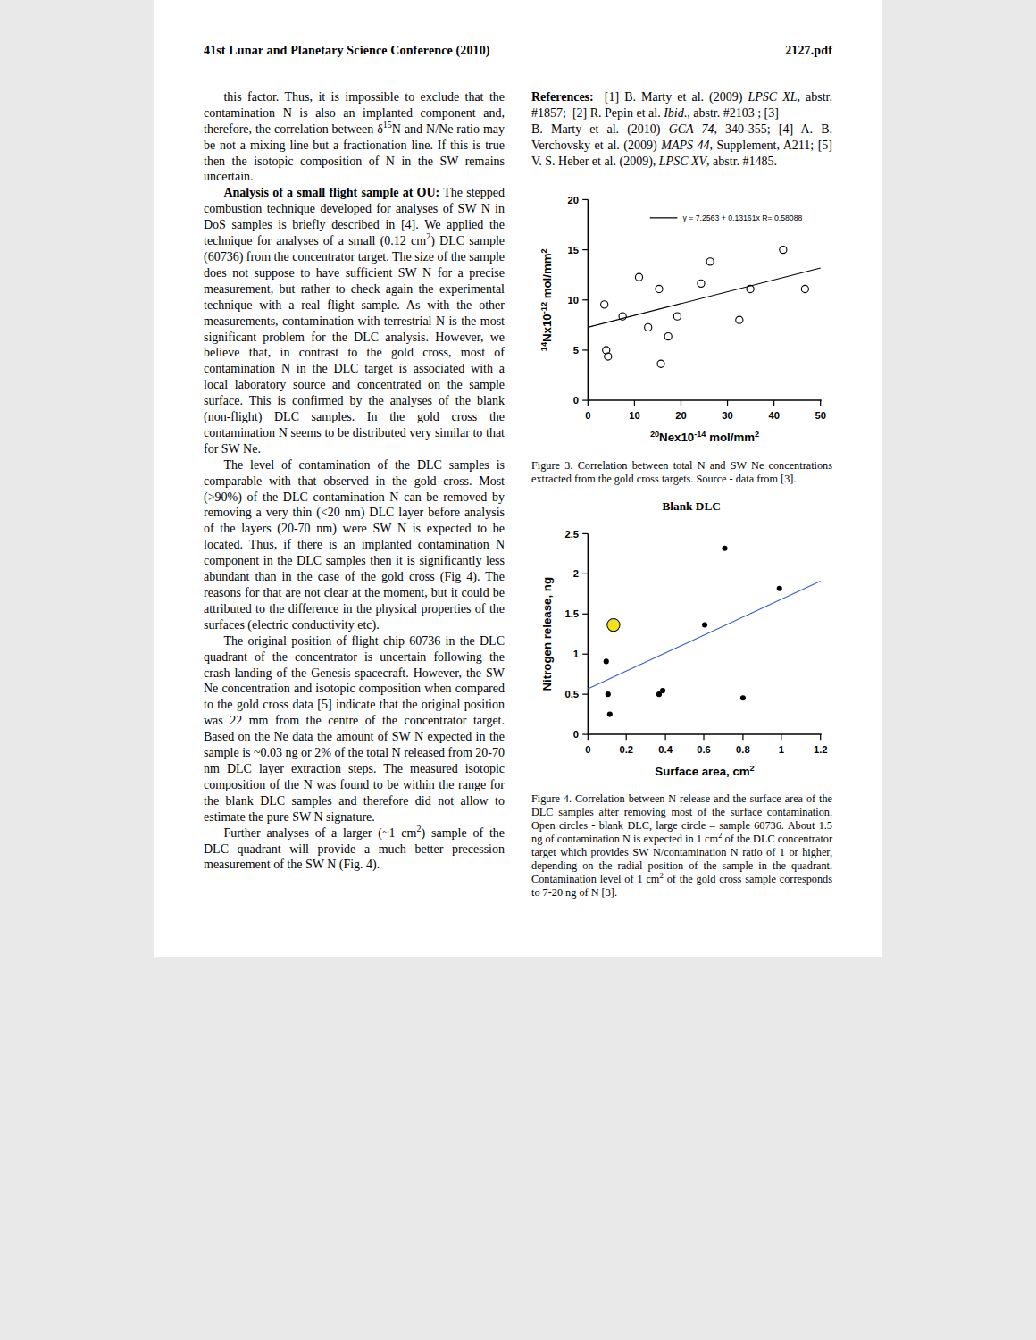41st Lunar and Planetary Science Conference (2010) 2127.pdf
this factor. Thus, it is impossible to exclude that the contamination N is also an implanted component and, therefore, the correlation between δ15N and N/Ne ratio may be not a mixing line but a fractionation line. If this is true then the isotopic composition of N in the SW remains uncertain.
Analysis of a small flight sample at OU: The stepped combustion technique developed for analyses of SW N in DoS samples is briefly described in [4]. We applied the technique for analyses of a small (0.12 cm2) DLC sample (60736) from the concentrator target. The size of the sample does not suppose to have sufficient SW N for a precise measurement, but rather to check again the experimental technique with a real flight sample. As with the other measurements, contamination with terrestrial N is the most significant problem for the DLC analysis. However, we believe that, in contrast to the gold cross, most of contamination N in the DLC target is associated with a local laboratory source and concentrated on the sample surface. This is confirmed by the analyses of the blank (non-flight) DLC samples. In the gold cross the contamination N seems to be distributed very similar to that for SW Ne.
The level of contamination of the DLC samples is comparable with that observed in the gold cross. Most (>90%) of the DLC contamination N can be removed by removing a very thin (<20 nm) DLC layer before analysis of the layers (20-70 nm) were SW N is expected to be located. Thus, if there is an implanted contamination N component in the DLC samples then it is significantly less abundant than in the case of the gold cross (Fig 4). The reasons for that are not clear at the moment, but it could be attributed to the difference in the physical properties of the surfaces (electric conductivity etc).
The original position of flight chip 60736 in the DLC quadrant of the concentrator is uncertain following the crash landing of the Genesis spacecraft. However, the SW Ne concentration and isotopic composition when compared to the gold cross data [5] indicate that the original position was 22 mm from the centre of the concentrator target. Based on the Ne data the amount of SW N expected in the sample is ~0.03 ng or 2% of the total N released from 20-70 nm DLC layer extraction steps. The measured isotopic composition of the N was found to be within the range for the blank DLC samples and therefore did not allow to estimate the pure SW N signature.
Further analyses of a larger (~1 cm2) sample of the DLC quadrant will provide a much better precession measurement of the SW N (Fig. 4).
References: [1] B. Marty et al. (2009) LPSC XL, abstr. #1857; [2] R. Pepin et al. Ibid., abstr. #2103 ; [3]
B. Marty et al. (2010) GCA 74, 340-355; [4] A. B. Verchovsky et al. (2009) MAPS 44, Supplement, A211; [5] V. S. Heber et al. (2009), LPSC XV, abstr. #1485.
0 5 10 15 20 0 10 20 30 40 50 y = 7.2563 + 0.13161x R= 0.58088 14Nx10-12 mol/mm2 20Nex10-14 mol/mm2
Figure 3. Correlation between total N and SW Ne concentrations extracted from the gold cross targets. Source - data from [3].
Blank DLC
0 0.5 1 1.5 2 2.5 0 0.2 0.4 0.6 0.8 1 1.2 Nitrogen release, ng Surface area, cm2
Figure 4. Correlation between N release and the surface area of the DLC samples after removing most of the surface contamination. Open circles - blank DLC, large circle – sample 60736. About 1.5 ng of contamination N is expected in 1 cm2 of the DLC concentrator target which provides SW N/contamination N ratio of 1 or higher, depending on the radial position of the sample in the quadrant. Contamination level of 1 cm2 of the gold cross sample corresponds to 7-20 ng of N [3].